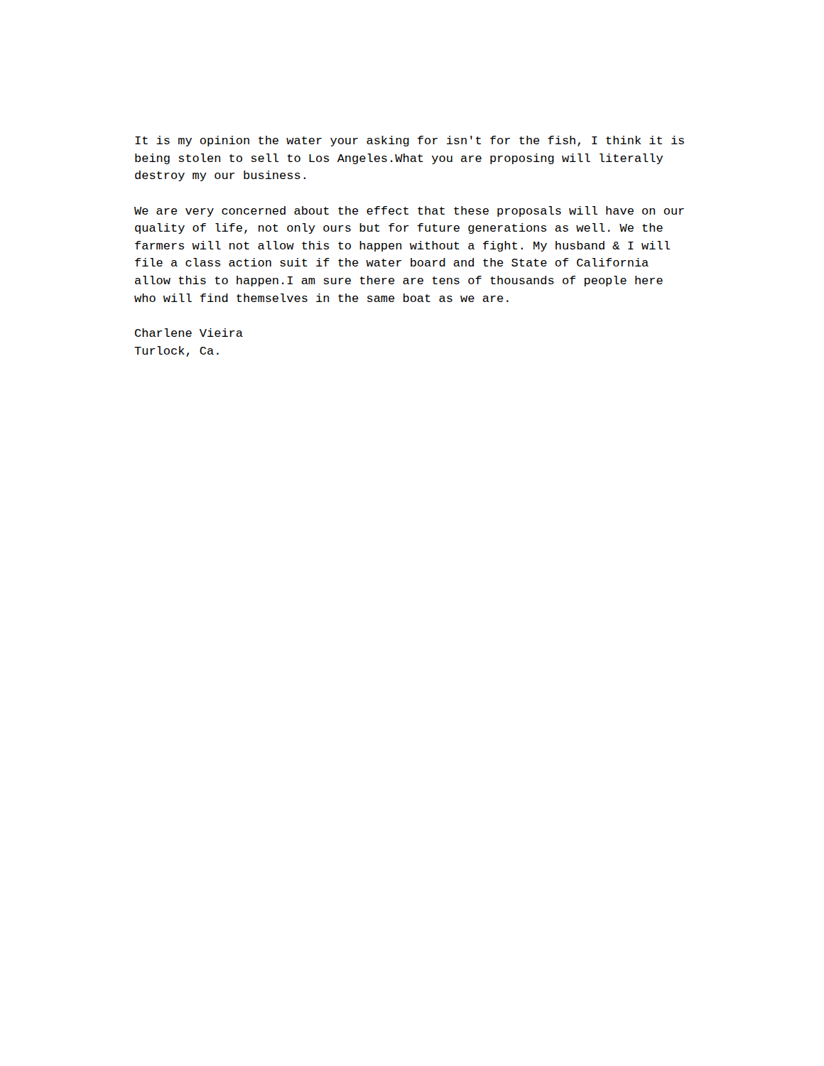It is my opinion the water your asking for isn't for the fish, I think it is being stolen to sell to Los Angeles.What you are proposing will literally destroy my our business.
We are very concerned about the effect that these proposals will have on our quality of life, not only ours but for future generations as well. We the farmers will not allow this to happen without a fight. My husband & I will file a class action suit if the water board and the State of California allow this to happen.I am sure there are tens of thousands of people here who will find themselves in the same boat as we are.
Charlene Vieira Turlock, Ca.